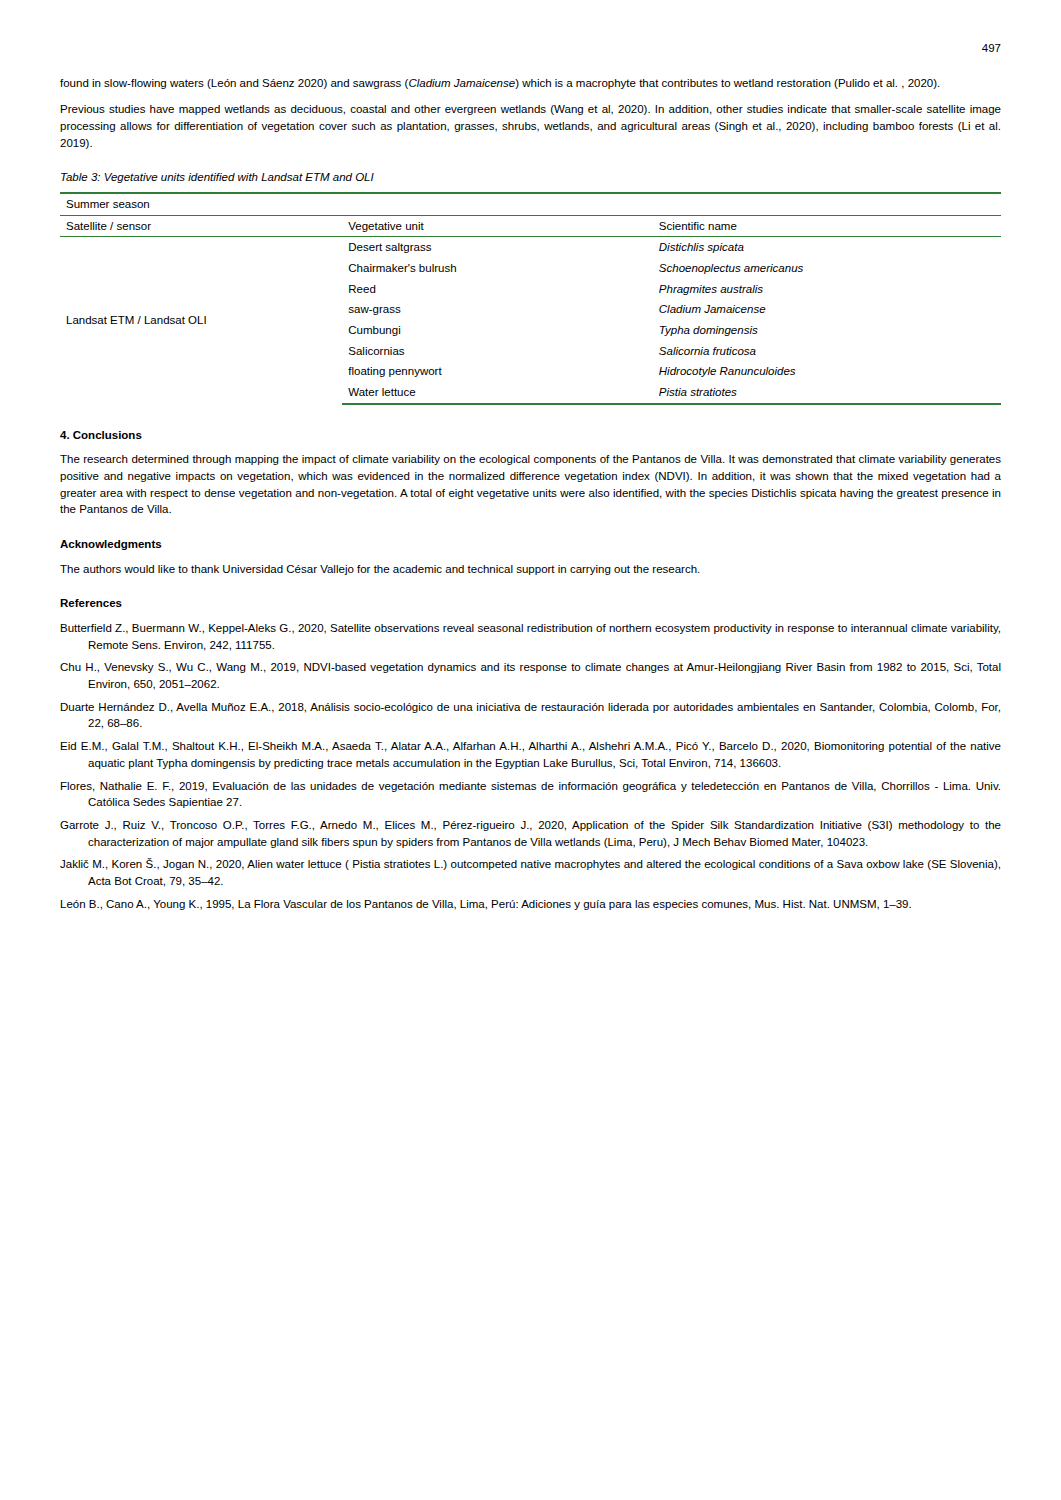497
found in slow-flowing waters (León and Sáenz 2020) and sawgrass (Cladium Jamaicense) which is a macrophyte that contributes to wetland restoration (Pulido et al. , 2020).
Previous studies have mapped wetlands as deciduous, coastal and other evergreen wetlands (Wang et al, 2020). In addition, other studies indicate that smaller-scale satellite image processing allows for differentiation of vegetation cover such as plantation, grasses, shrubs, wetlands, and agricultural areas (Singh et al., 2020), including bamboo forests (Li et al. 2019).
Table 3: Vegetative units identified with Landsat ETM and OLI
| Summer season |
| Satellite / sensor | Vegetative unit | Scientific name |
| Landsat ETM / Landsat OLI | Desert saltgrass | Distichlis spicata |
| Chairmaker's bulrush | Schoenoplectus americanus |
| Reed | Phragmites australis |
| saw-grass | Cladium Jamaicense |
| Cumbungi | Typha domingensis |
| Salicornias | Salicornia fruticosa |
| floating pennywort | Hidrocotyle Ranunculoides |
| Water lettuce | Pistia stratiotes |
4. Conclusions
The research determined through mapping the impact of climate variability on the ecological components of the Pantanos de Villa. It was demonstrated that climate variability generates positive and negative impacts on vegetation, which was evidenced in the normalized difference vegetation index (NDVI). In addition, it was shown that the mixed vegetation had a greater area with respect to dense vegetation and non-vegetation. A total of eight vegetative units were also identified, with the species Distichlis spicata having the greatest presence in the Pantanos de Villa.
Acknowledgments
The authors would like to thank Universidad César Vallejo for the academic and technical support in carrying out the research.
References
Butterfield Z., Buermann W., Keppel-Aleks G., 2020, Satellite observations reveal seasonal redistribution of northern ecosystem productivity in response to interannual climate variability, Remote Sens. Environ, 242, 111755.
Chu H., Venevsky S., Wu C., Wang M., 2019, NDVI-based vegetation dynamics and its response to climate changes at Amur-Heilongjiang River Basin from 1982 to 2015, Sci, Total Environ, 650, 2051–2062.
Duarte Hernández D., Avella Muñoz E.A., 2018, Análisis socio-ecológico de una iniciativa de restauración liderada por autoridades ambientales en Santander, Colombia, Colomb, For, 22, 68–86.
Eid E.M., Galal T.M., Shaltout K.H., El-Sheikh M.A., Asaeda T., Alatar A.A., Alfarhan A.H., Alharthi A., Alshehri A.M.A., Picó Y., Barcelo D., 2020, Biomonitoring potential of the native aquatic plant Typha domingensis by predicting trace metals accumulation in the Egyptian Lake Burullus, Sci, Total Environ, 714, 136603.
Flores, Nathalie E. F., 2019, Evaluación de las unidades de vegetación mediante sistemas de información geográfica y teledetección en Pantanos de Villa, Chorrillos - Lima. Univ. Católica Sedes Sapientiae 27.
Garrote J., Ruiz V., Troncoso O.P., Torres F.G., Arnedo M., Elices M., Pérez-rigueiro J., 2020, Application of the Spider Silk Standardization Initiative (S3I) methodology to the characterization of major ampullate gland silk fibers spun by spiders from Pantanos de Villa wetlands (Lima, Peru), J Mech Behav Biomed Mater, 104023.
Jaklič M., Koren Š., Jogan N., 2020, Alien water lettuce ( Pistia stratiotes L.) outcompeted native macrophytes and altered the ecological conditions of a Sava oxbow lake (SE Slovenia), Acta Bot Croat, 79, 35–42.
León B., Cano A., Young K., 1995, La Flora Vascular de los Pantanos de Villa, Lima, Perú: Adiciones y guía para las especies comunes, Mus. Hist. Nat. UNMSM, 1–39.